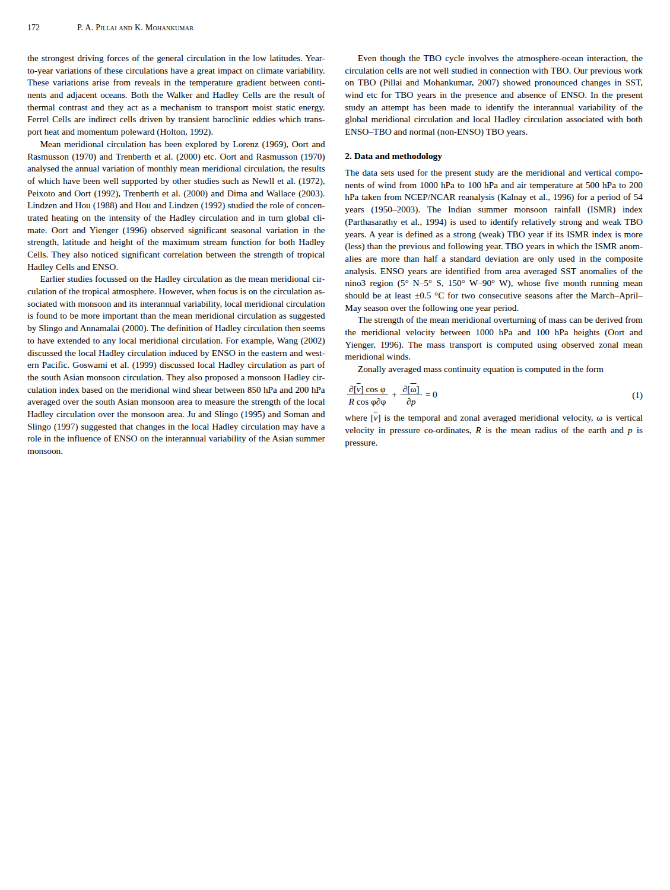172 P. A. Pillai and K. Mohankumar
the strongest driving forces of the general circulation in the low latitudes. Year-to-year variations of these circulations have a great impact on climate variability. These variations arise from reveals in the temperature gradient between continents and adjacent oceans. Both the Walker and Hadley Cells are the result of thermal contrast and they act as a mechanism to transport moist static energy. Ferrel Cells are indirect cells driven by transient baroclinic eddies which transport heat and momentum poleward (Holton, 1992).
Mean meridional circulation has been explored by Lorenz (1969), Oort and Rasmusson (1970) and Trenberth et al. (2000) etc. Oort and Rasmusson (1970) analysed the annual variation of monthly mean meridional circulation, the results of which have been well supported by other studies such as Newll et al. (1972), Peixoto and Oort (1992), Trenberth et al. (2000) and Dima and Wallace (2003). Lindzen and Hou (1988) and Hou and Lindzen (1992) studied the role of concentrated heating on the intensity of the Hadley circulation and in turn global climate. Oort and Yienger (1996) observed significant seasonal variation in the strength, latitude and height of the maximum stream function for both Hadley Cells. They also noticed significant correlation between the strength of tropical Hadley Cells and ENSO.
Earlier studies focussed on the Hadley circulation as the mean meridional circulation of the tropical atmosphere. However, when focus is on the circulation associated with monsoon and its interannual variability, local meridional circulation is found to be more important than the mean meridional circulation as suggested by Slingo and Annamalai (2000). The definition of Hadley circulation then seems to have extended to any local meridional circulation. For example, Wang (2002) discussed the local Hadley circulation induced by ENSO in the eastern and western Pacific. Goswami et al. (1999) discussed local Hadley circulation as part of the south Asian monsoon circulation. They also proposed a monsoon Hadley circulation index based on the meridional wind shear between 850 hPa and 200 hPa averaged over the south Asian monsoon area to measure the strength of the local Hadley circulation over the monsoon area. Ju and Slingo (1995) and Soman and Slingo (1997) suggested that changes in the local Hadley circulation may have a role in the influence of ENSO on the interannual variability of the Asian summer monsoon.
Even though the TBO cycle involves the atmosphere-ocean interaction, the circulation cells are not well studied in connection with TBO. Our previous work on TBO (Pillai and Mohankumar, 2007) showed pronounced changes in SST, wind etc for TBO years in the presence and absence of ENSO. In the present study an attempt has been made to identify the interannual variability of the global meridional circulation and local Hadley circulation associated with both ENSO–TBO and normal (non-ENSO) TBO years.
2. Data and methodology
The data sets used for the present study are the meridional and vertical components of wind from 1000 hPa to 100 hPa and air temperature at 500 hPa to 200 hPa taken from NCEP/NCAR reanalysis (Kalnay et al., 1996) for a period of 54 years (1950–2003). The Indian summer monsoon rainfall (ISMR) index (Parthasarathy et al., 1994) is used to identify relatively strong and weak TBO years. A year is defined as a strong (weak) TBO year if its ISMR index is more (less) than the previous and following year. TBO years in which the ISMR anomalies are more than half a standard deviation are only used in the composite analysis. ENSO years are identified from area averaged SST anomalies of the nino3 region (5° N–5° S, 150° W–90° W), whose five month running mean should be at least ±0.5 °C for two consecutive seasons after the March–April–May season over the following one year period.
The strength of the mean meridional overturning of mass can be derived from the meridional velocity between 1000 hPa and 100 hPa heights (Oort and Yienger, 1996). The mass transport is computed using observed zonal mean meridional winds.
Zonally averaged mass continuity equation is computed in the form
∂[v] cos φ R cos φ∂φ + ∂[ω] ∂p = 0 (1)
where [v] is the temporal and zonal averaged meridional velocity, ω is vertical velocity in pressure co-ordinates, R is the mean radius of the earth and p is pressure.